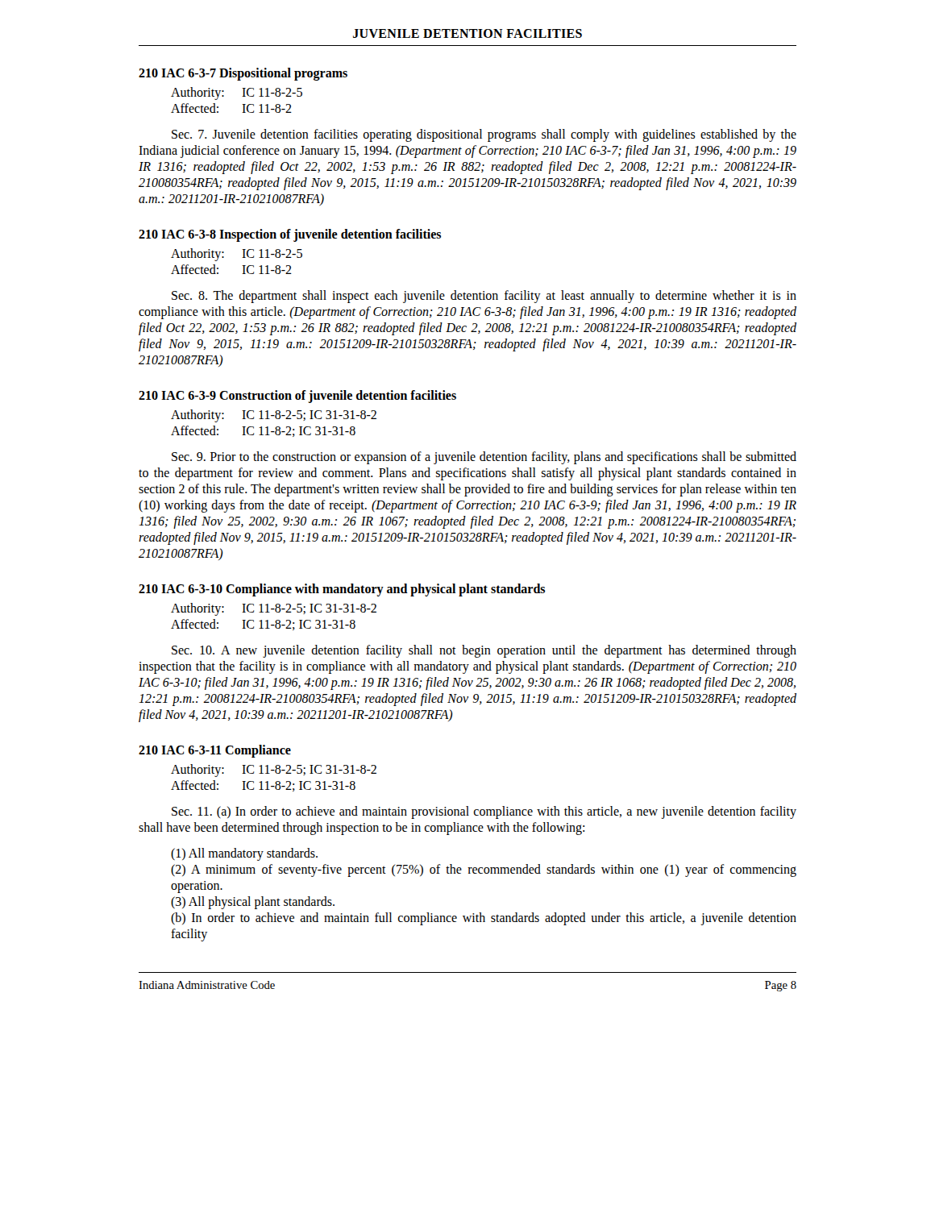JUVENILE DETENTION FACILITIES
210 IAC 6-3-7 Dispositional programs
Authority: IC 11-8-2-5
Affected: IC 11-8-2
Sec. 7. Juvenile detention facilities operating dispositional programs shall comply with guidelines established by the Indiana judicial conference on January 15, 1994. (Department of Correction; 210 IAC 6-3-7; filed Jan 31, 1996, 4:00 p.m.: 19 IR 1316; readopted filed Oct 22, 2002, 1:53 p.m.: 26 IR 882; readopted filed Dec 2, 2008, 12:21 p.m.: 20081224-IR-210080354RFA; readopted filed Nov 9, 2015, 11:19 a.m.: 20151209-IR-210150328RFA; readopted filed Nov 4, 2021, 10:39 a.m.: 20211201-IR-210210087RFA)
210 IAC 6-3-8 Inspection of juvenile detention facilities
Authority: IC 11-8-2-5
Affected: IC 11-8-2
Sec. 8. The department shall inspect each juvenile detention facility at least annually to determine whether it is in compliance with this article. (Department of Correction; 210 IAC 6-3-8; filed Jan 31, 1996, 4:00 p.m.: 19 IR 1316; readopted filed Oct 22, 2002, 1:53 p.m.: 26 IR 882; readopted filed Dec 2, 2008, 12:21 p.m.: 20081224-IR-210080354RFA; readopted filed Nov 9, 2015, 11:19 a.m.: 20151209-IR-210150328RFA; readopted filed Nov 4, 2021, 10:39 a.m.: 20211201-IR-210210087RFA)
210 IAC 6-3-9 Construction of juvenile detention facilities
Authority: IC 11-8-2-5; IC 31-31-8-2
Affected: IC 11-8-2; IC 31-31-8
Sec. 9. Prior to the construction or expansion of a juvenile detention facility, plans and specifications shall be submitted to the department for review and comment. Plans and specifications shall satisfy all physical plant standards contained in section 2 of this rule. The department's written review shall be provided to fire and building services for plan release within ten (10) working days from the date of receipt. (Department of Correction; 210 IAC 6-3-9; filed Jan 31, 1996, 4:00 p.m.: 19 IR 1316; filed Nov 25, 2002, 9:30 a.m.: 26 IR 1067; readopted filed Dec 2, 2008, 12:21 p.m.: 20081224-IR-210080354RFA; readopted filed Nov 9, 2015, 11:19 a.m.: 20151209-IR-210150328RFA; readopted filed Nov 4, 2021, 10:39 a.m.: 20211201-IR-210210087RFA)
210 IAC 6-3-10 Compliance with mandatory and physical plant standards
Authority: IC 11-8-2-5; IC 31-31-8-2
Affected: IC 11-8-2; IC 31-31-8
Sec. 10. A new juvenile detention facility shall not begin operation until the department has determined through inspection that the facility is in compliance with all mandatory and physical plant standards. (Department of Correction; 210 IAC 6-3-10; filed Jan 31, 1996, 4:00 p.m.: 19 IR 1316; filed Nov 25, 2002, 9:30 a.m.: 26 IR 1068; readopted filed Dec 2, 2008, 12:21 p.m.: 20081224-IR-210080354RFA; readopted filed Nov 9, 2015, 11:19 a.m.: 20151209-IR-210150328RFA; readopted filed Nov 4, 2021, 10:39 a.m.: 20211201-IR-210210087RFA)
210 IAC 6-3-11 Compliance
Authority: IC 11-8-2-5; IC 31-31-8-2
Affected: IC 11-8-2; IC 31-31-8
Sec. 11. (a) In order to achieve and maintain provisional compliance with this article, a new juvenile detention facility shall have been determined through inspection to be in compliance with the following:
(1) All mandatory standards.
(2) A minimum of seventy-five percent (75%) of the recommended standards within one (1) year of commencing operation.
(3) All physical plant standards.
(b) In order to achieve and maintain full compliance with standards adopted under this article, a juvenile detention facility
Indiana Administrative Code Page 8